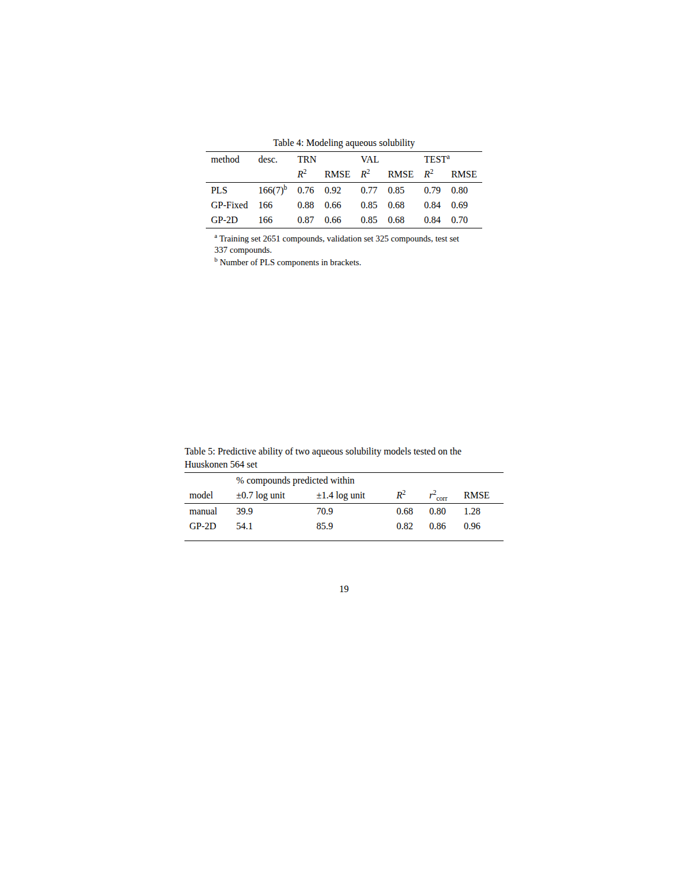Table 4: Modeling aqueous solubility
| method | desc. | TRN | VAL | TEST a |
| --- | --- | --- | --- | --- |
| | | R 2 | RMSE | R 2 | RMSE | R 2 | RMSE |
| PLS | 166(7) b | 0.76 | 0.92 | 0.77 | 0.85 | 0.79 | 0.80 |
| GP-Fixed | 166 | 0.88 | 0.66 | 0.85 | 0.68 | 0.84 | 0.69 |
| GP-2D | 166 | 0.87 | 0.66 | 0.85 | 0.68 | 0.84 | 0.70 |
a Training set 2651 compounds, validation set 325 compounds, test set 337 compounds.
b Number of PLS components in brackets.
Table 5: Predictive ability of two aqueous solubility models tested on the Huuskonen 564 set
| | % compounds predicted within | | | |
| model | ±0.7 log unit | ±1.4 log unit | R 2 | r 2 corr | RMSE |
| manual | 39.9 | 70.9 | 0.68 | 0.80 | 1.28 |
| GP-2D | 54.1 | 85.9 | 0.82 | 0.86 | 0.96 |
19